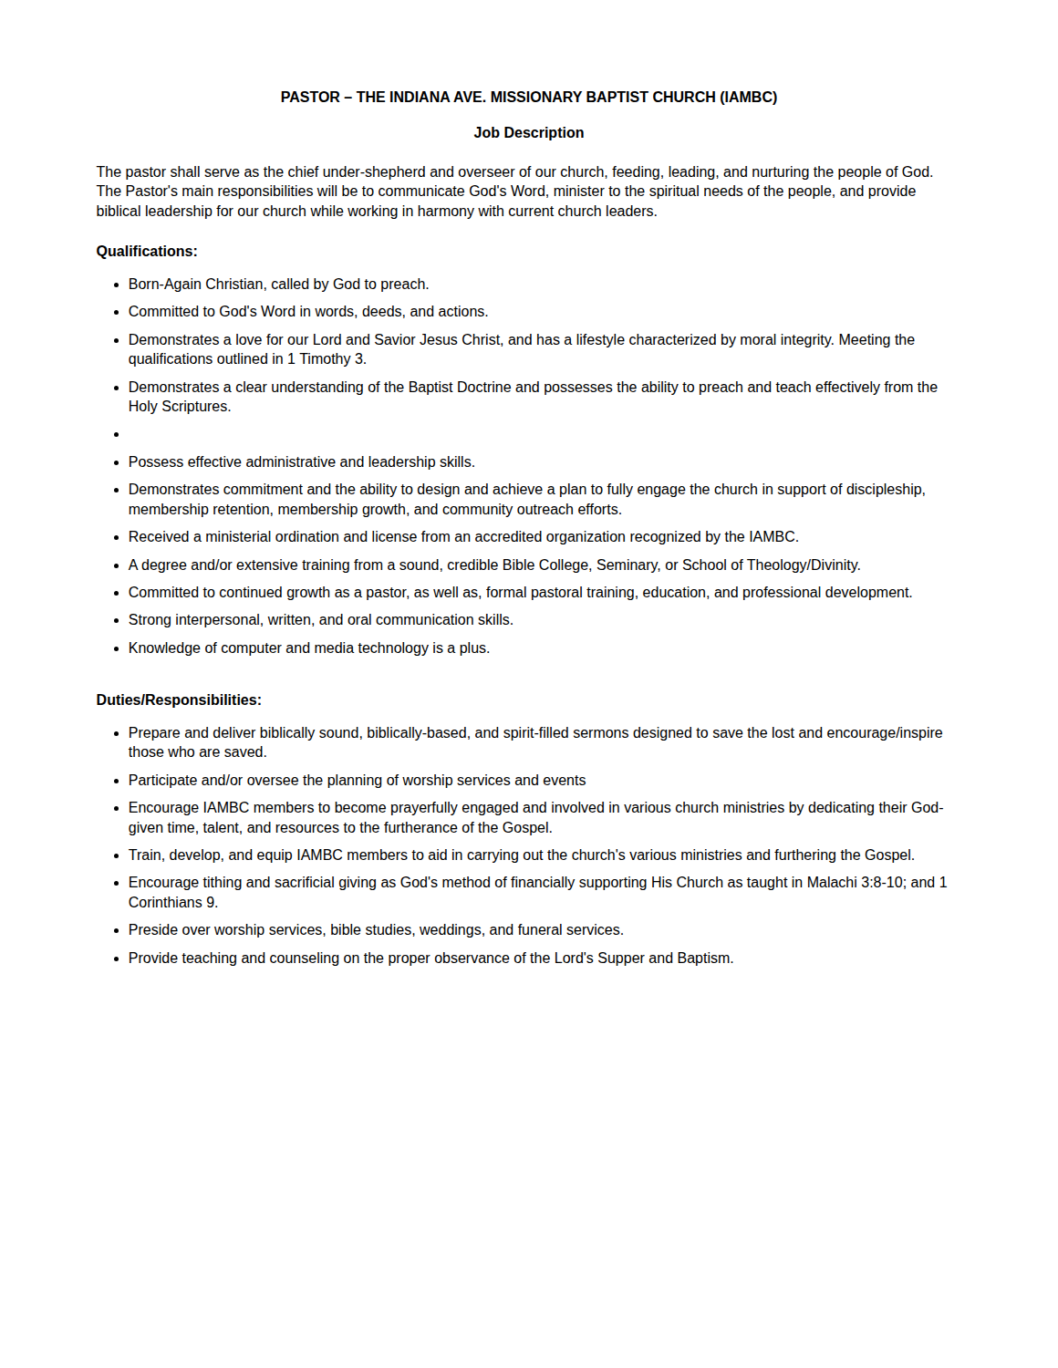PASTOR – THE INDIANA AVE. MISSIONARY BAPTIST CHURCH (IAMBC)
Job Description
The pastor shall serve as the chief under-shepherd and overseer of our church, feeding, leading, and nurturing the people of God. The Pastor's main responsibilities will be to communicate God's Word, minister to the spiritual needs of the people, and provide biblical leadership for our church while working in harmony with current church leaders.
Qualifications:
Born-Again Christian, called by God to preach.
Committed to God's Word in words, deeds, and actions.
Demonstrates a love for our Lord and Savior Jesus Christ, and has a lifestyle characterized by moral integrity. Meeting the qualifications outlined in 1 Timothy 3.
Demonstrates a clear understanding of the Baptist Doctrine and possesses the ability to preach and teach effectively from the Holy Scriptures.
Possess effective administrative and leadership skills.
Demonstrates commitment and the ability to design and achieve a plan to fully engage the church in support of discipleship, membership retention, membership growth, and community outreach efforts.
Received a ministerial ordination and license from an accredited organization recognized by the IAMBC.
A degree and/or extensive training from a sound, credible Bible College, Seminary, or School of Theology/Divinity.
Committed to continued growth as a pastor, as well as, formal pastoral training, education, and professional development.
Strong interpersonal, written, and oral communication skills.
Knowledge of computer and media technology is a plus.
Duties/Responsibilities:
Prepare and deliver biblically sound, biblically-based, and spirit-filled sermons designed to save the lost and encourage/inspire those who are saved.
Participate and/or oversee the planning of worship services and events
Encourage IAMBC members to become prayerfully engaged and involved in various church ministries by dedicating their God-given time, talent, and resources to the furtherance of the Gospel.
Train, develop, and equip IAMBC members to aid in carrying out the church's various ministries and furthering the Gospel.
Encourage tithing and sacrificial giving as God's method of financially supporting His Church as taught in Malachi 3:8-10; and 1 Corinthians 9.
Preside over worship services, bible studies, weddings, and funeral services.
Provide teaching and counseling on the proper observance of the Lord's Supper and Baptism.